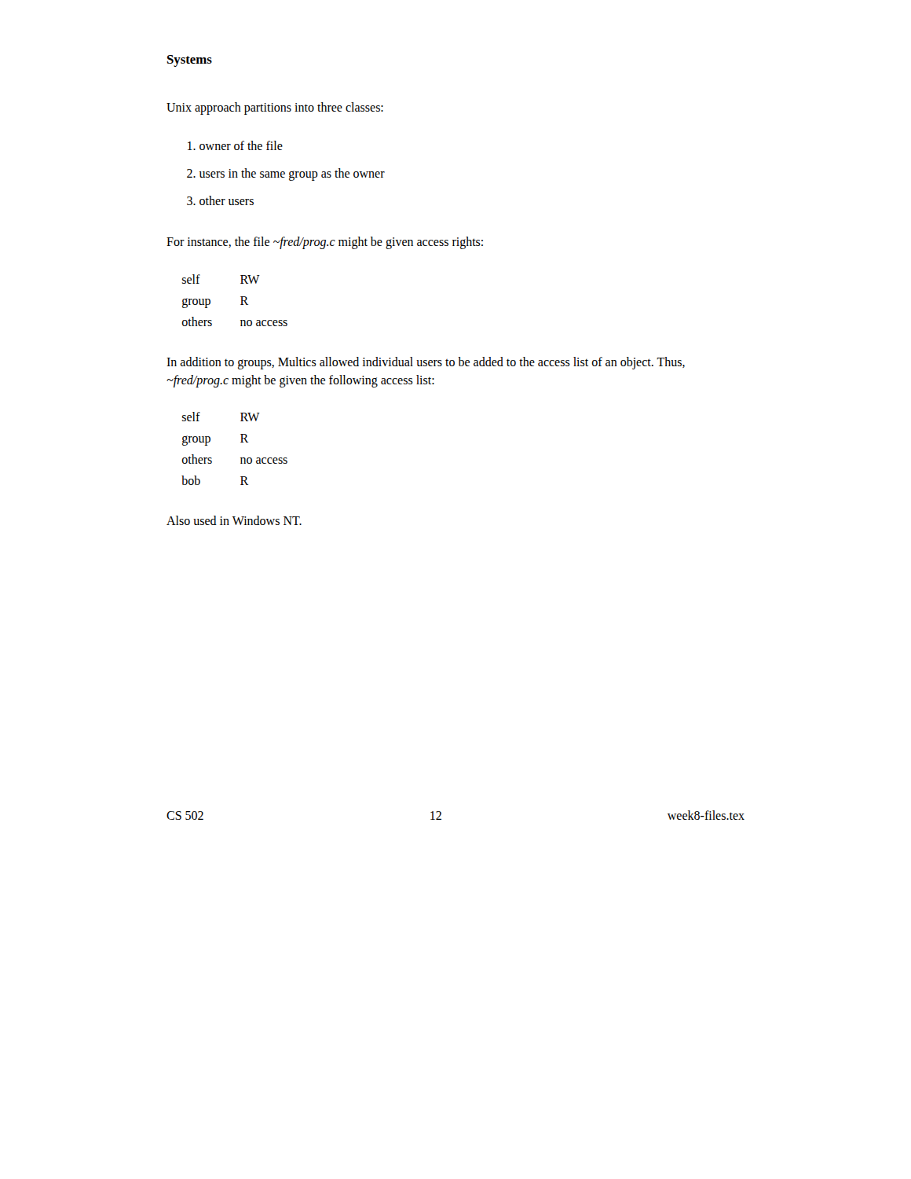Systems
Unix approach partitions into three classes:
owner of the file
users in the same group as the owner
other users
For instance, the file ~fred/prog.c might be given access rights:
| self | RW |
| group | R |
| others | no access |
In addition to groups, Multics allowed individual users to be added to the access list of an object. Thus, ~fred/prog.c might be given the following access list:
| self | RW |
| group | R |
| others | no access |
| bob | R |
Also used in Windows NT.
CS 502 12 week8-files.tex